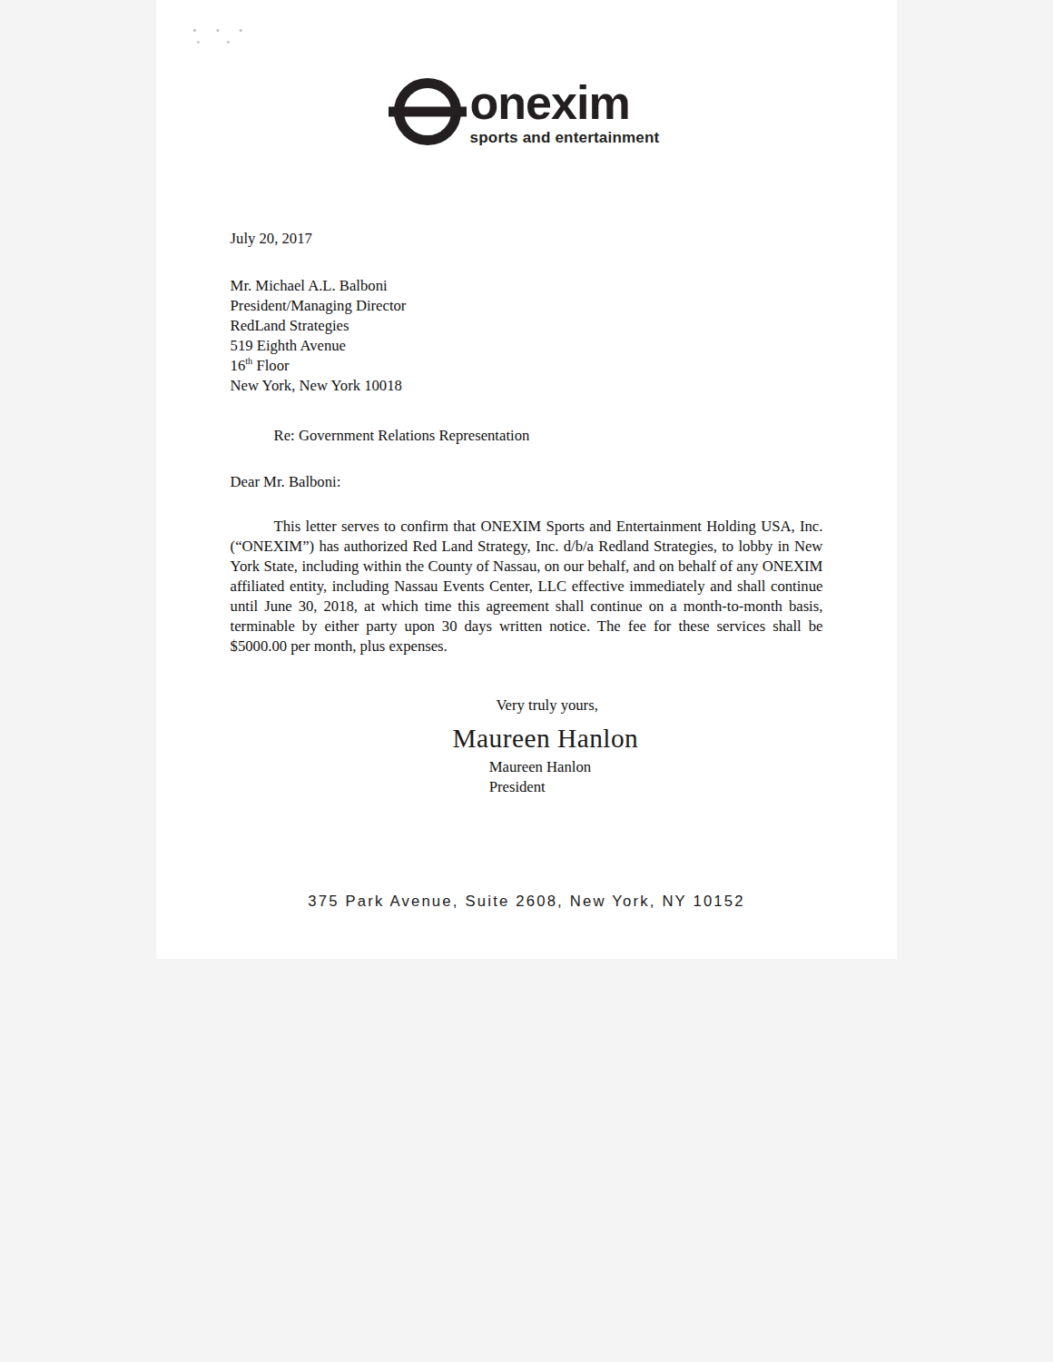•••
••
onexim sports and entertainment
July 20, 2017
Mr. Michael A.L. Balboni
President/Managing Director
RedLand Strategies
519 Eighth Avenue
16th Floor
New York, New York 10018
Re: Government Relations Representation
Dear Mr. Balboni:
This letter serves to confirm that ONEXIM Sports and Entertainment Holding USA, Inc. (“ONEXIM”) has authorized Red Land Strategy, Inc. d/b/a Redland Strategies, to lobby in New York State, including within the County of Nassau, on our behalf, and on behalf of any ONEXIM affiliated entity, including Nassau Events Center, LLC effective immediately and shall continue until June 30, 2018, at which time this agreement shall continue on a month-to-month basis, terminable by either party upon 30 days written notice. The fee for these services shall be $5000.00 per month, plus expenses.
Very truly yours,
Maureen Hanlon
Maureen Hanlon
President
375 Park Avenue, Suite 2608, New York, NY 10152